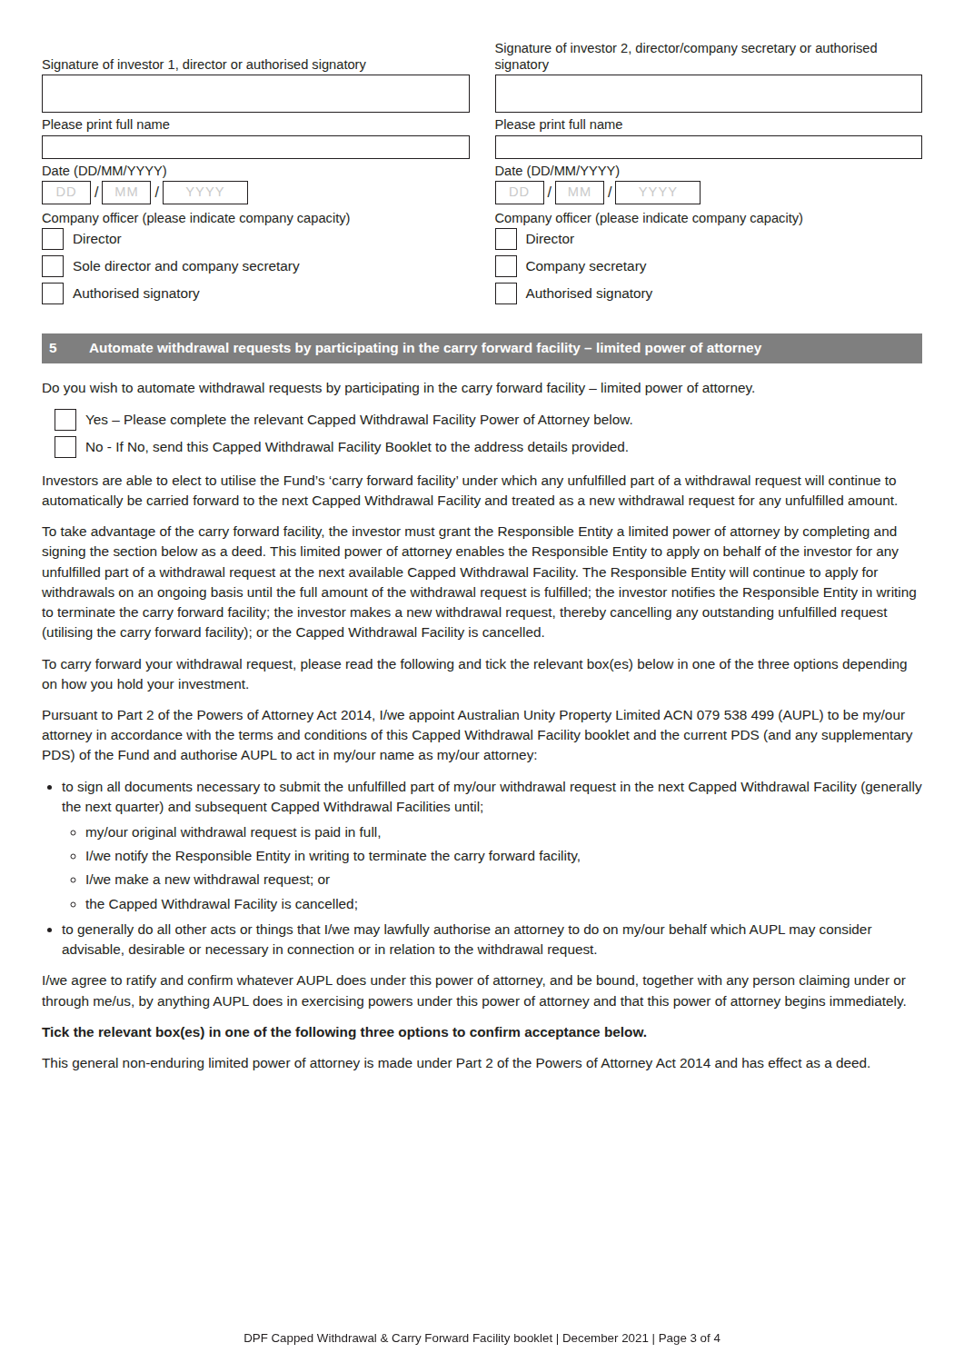| Signature of investor 1, director or authorised signatory | Signature of investor 2, director/company secretary or authorised signatory |
| Please print full name | Please print full name |
| Date (DD/MM/YYYY) DD / MM / YYYY | Date (DD/MM/YYYY) DD / MM / YYYY |
| Company officer (please indicate company capacity) Director Sole director and company secretary Authorised signatory | Company officer (please indicate company capacity) Director Company secretary Authorised signatory |
5 Automate withdrawal requests by participating in the carry forward facility – limited power of attorney
Do you wish to automate withdrawal requests by participating in the carry forward facility – limited power of attorney.
Yes – Please complete the relevant Capped Withdrawal Facility Power of Attorney below.
No - If No, send this Capped Withdrawal Facility Booklet to the address details provided.
Investors are able to elect to utilise the Fund’s ‘carry forward facility’ under which any unfulfilled part of a withdrawal request will continue to automatically be carried forward to the next Capped Withdrawal Facility and treated as a new withdrawal request for any unfulfilled amount.
To take advantage of the carry forward facility, the investor must grant the Responsible Entity a limited power of attorney by completing and signing the section below as a deed. This limited power of attorney enables the Responsible Entity to apply on behalf of the investor for any unfulfilled part of a withdrawal request at the next available Capped Withdrawal Facility. The Responsible Entity will continue to apply for withdrawals on an ongoing basis until the full amount of the withdrawal request is fulfilled; the investor notifies the Responsible Entity in writing to terminate the carry forward facility; the investor makes a new withdrawal request, thereby cancelling any outstanding unfulfilled request (utilising the carry forward facility); or the Capped Withdrawal Facility is cancelled.
To carry forward your withdrawal request, please read the following and tick the relevant box(es) below in one of the three options depending on how you hold your investment.
Pursuant to Part 2 of the Powers of Attorney Act 2014, I/we appoint Australian Unity Property Limited ACN 079 538 499 (AUPL) to be my/our attorney in accordance with the terms and conditions of this Capped Withdrawal Facility booklet and the current PDS (and any supplementary PDS) of the Fund and authorise AUPL to act in my/our name as my/our attorney:
to sign all documents necessary to submit the unfulfilled part of my/our withdrawal request in the next Capped Withdrawal Facility (generally the next quarter) and subsequent Capped Withdrawal Facilities until;
my/our original withdrawal request is paid in full,
I/we notify the Responsible Entity in writing to terminate the carry forward facility,
I/we make a new withdrawal request; or
the Capped Withdrawal Facility is cancelled;
to generally do all other acts or things that I/we may lawfully authorise an attorney to do on my/our behalf which AUPL may consider advisable, desirable or necessary in connection or in relation to the withdrawal request.
I/we agree to ratify and confirm whatever AUPL does under this power of attorney, and be bound, together with any person claiming under or through me/us, by anything AUPL does in exercising powers under this power of attorney and that this power of attorney begins immediately.
Tick the relevant box(es) in one of the following three options to confirm acceptance below.
This general non-enduring limited power of attorney is made under Part 2 of the Powers of Attorney Act 2014 and has effect as a deed.
DPF Capped Withdrawal & Carry Forward Facility booklet | December 2021 | Page 3 of 4